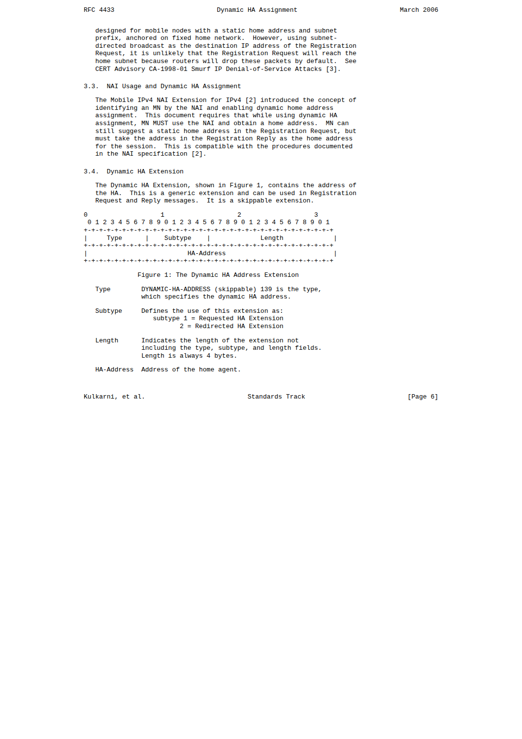RFC 4433 Dynamic HA Assignment March 2006
designed for mobile nodes with a static home address and subnet prefix, anchored on fixed home network. However, using subnet- directed broadcast as the destination IP address of the Registration Request, it is unlikely that the Registration Request will reach the home subnet because routers will drop these packets by default. See CERT Advisory CA-1998-01 Smurf IP Denial-of-Service Attacks [3].
3.3. NAI Usage and Dynamic HA Assignment
The Mobile IPv4 NAI Extension for IPv4 [2] introduced the concept of identifying an MN by the NAI and enabling dynamic home address assignment. This document requires that while using dynamic HA assignment, MN MUST use the NAI and obtain a home address. MN can still suggest a static home address in the Registration Request, but must take the address in the Registration Reply as the home address for the session. This is compatible with the procedures documented in the NAI specification [2].
3.4. Dynamic HA Extension
The Dynamic HA Extension, shown in Figure 1, contains the address of the HA. This is a generic extension and can be used in Registration Request and Reply messages. It is a skippable extension.
0                   1                   2                   3
 0 1 2 3 4 5 6 7 8 9 0 1 2 3 4 5 6 7 8 9 0 1 2 3 4 5 6 7 8 9 0 1
+-+-+-+-+-+-+-+-+-+-+-+-+-+-+-+-+-+-+-+-+-+-+-+-+-+-+-+-+-+-+-+-+
|     Type      |    Subtype    |             Length             |
+-+-+-+-+-+-+-+-+-+-+-+-+-+-+-+-+-+-+-+-+-+-+-+-+-+-+-+-+-+-+-+-+
|                          HA-Address                            |
+-+-+-+-+-+-+-+-+-+-+-+-+-+-+-+-+-+-+-+-+-+-+-+-+-+-+-+-+-+-+-+-+
Figure 1: The Dynamic HA Address Extension
Type
DYNAMIC-HA-ADDRESS (skippable) 139 is the type,
which specifies the dynamic HA address.
Subtype
Defines the use of this extension as:
subtype 1 = Requested HA Extension
2 = Redirected HA Extension
Length
Indicates the length of the extension not
including the type, subtype, and length fields.
Length is always 4 bytes.
HA-Address
Address of the home agent.
Kulkarni, et al. Standards Track [Page 6]